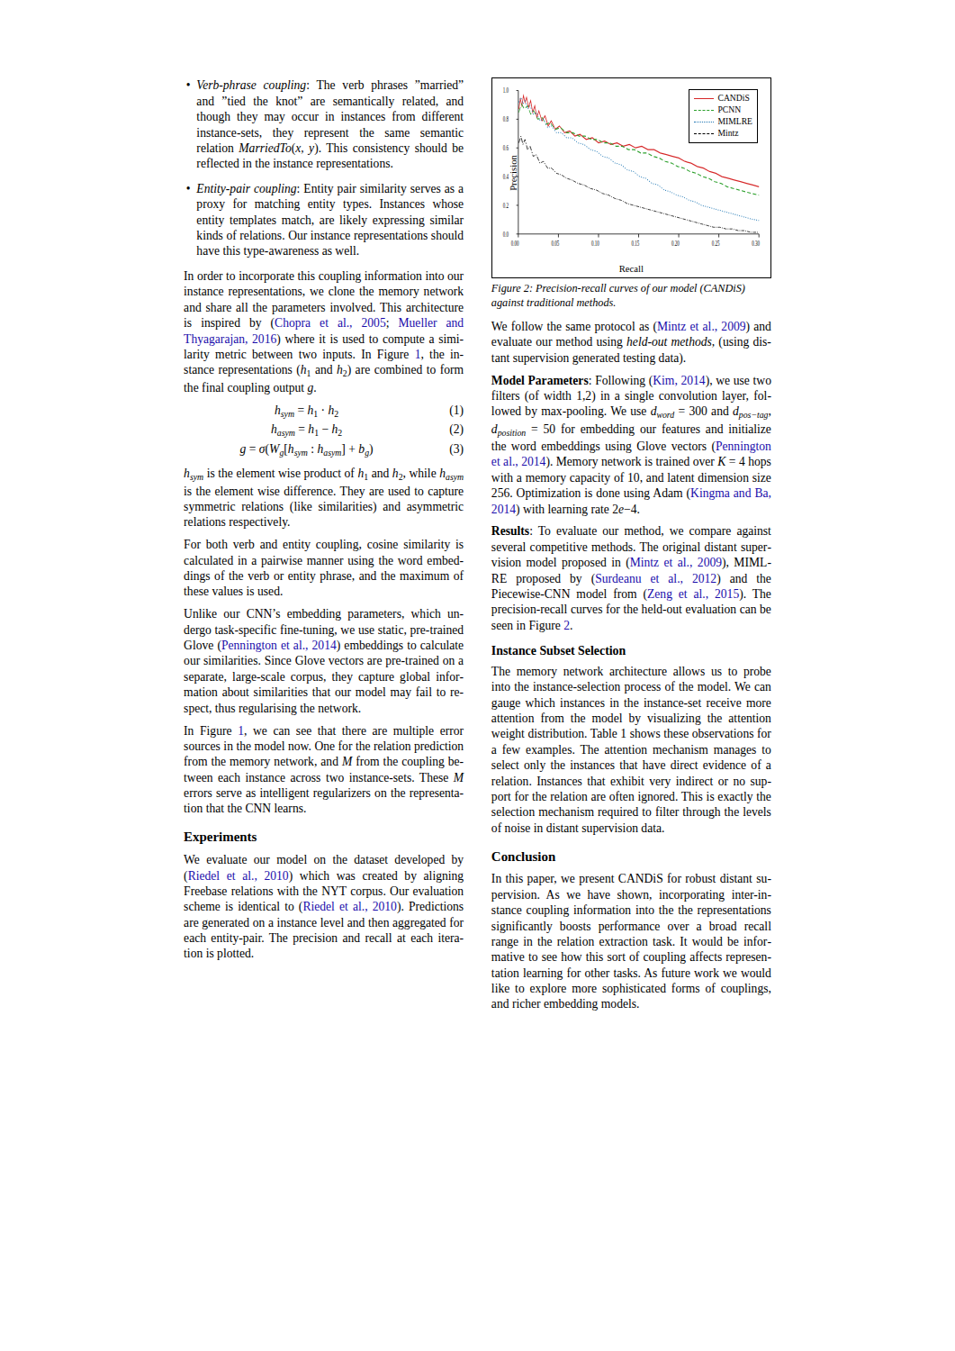Verb-phrase coupling: The verb phrases ”married” and ”tied the knot” are semantically related, and though they may occur in instances from different instance-sets, they represent the same semantic relation MarriedTo(x, y). This consistency should be reflected in the instance representations.
Entity-pair coupling: Entity pair similarity serves as a proxy for matching entity types. Instances whose entity templates match, are likely expressing similar kinds of relations. Our instance representations should have this type-awareness as well.
In order to incorporate this coupling information into our instance representations, we clone the memory network and share all the parameters involved. This architecture is inspired by (Chopra et al., 2005; Mueller and Thyagarajan, 2016) where it is used to compute a similarity metric between two inputs. In Figure 1, the instance representations (h1 and h2) are combined to form the final coupling output g.
hsym = h1 · h2
(1)
hasym = h1 − h2
(2)
g = σ(Wg[hsym : hasym] + bg)
(3)
hsym is the element wise product of h1 and h2, while hasym is the element wise difference. They are used to capture symmetric relations (like similarities) and asymmetric relations respectively.
For both verb and entity coupling, cosine similarity is calculated in a pairwise manner using the word embeddings of the verb or entity phrase, and the maximum of these values is used.
Unlike our CNN’s embedding parameters, which undergo task-specific fine-tuning, we use static, pre-trained Glove (Pennington et al., 2014) embeddings to calculate our similarities. Since Glove vectors are pre-trained on a separate, large-scale corpus, they capture global information about similarities that our model may fail to respect, thus regularising the network.
In Figure 1, we can see that there are multiple error sources in the model now. One for the relation prediction from the memory network, and M from the coupling between each instance across two instance-sets. These M errors serve as intelligent regularizers on the representation that the CNN learns.
Experiments
We evaluate our model on the dataset developed by (Riedel et al., 2010) which was created by aligning Freebase relations with the NYT corpus. Our evaluation scheme is identical to (Riedel et al., 2010). Predictions are generated on a instance level and then aggregated for each entity-pair. The precision and recall at each iteration is plotted.
Precision
0.0 0.2 0.4 0.6 0.8 1.0 0.00 0.05 0.10 0.15 0.20 0.25 0.30
CANDiS
PCNN
MIMLRE
Mintz
Recall
Figure 2: Precision-recall curves of our model (CANDiS) against traditional methods.
We follow the same protocol as (Mintz et al., 2009) and evaluate our method using held-out methods, (using distant supervision generated testing data).
Model Parameters: Following (Kim, 2014), we use two filters (of width 1,2) in a single convolution layer, followed by max-pooling. We use dword = 300 and dpos−tag, dposition = 50 for embedding our features and initialize the word embeddings using Glove vectors (Pennington et al., 2014). Memory network is trained over K = 4 hops with a memory capacity of 10, and latent dimension size 256. Optimization is done using Adam (Kingma and Ba, 2014) with learning rate 2e−4.
Results: To evaluate our method, we compare against several competitive methods. The original distant supervision model proposed in (Mintz et al., 2009), MIML-RE proposed by (Surdeanu et al., 2012) and the Piecewise-CNN model from (Zeng et al., 2015). The precision-recall curves for the held-out evaluation can be seen in Figure 2.
Instance Subset Selection
The memory network architecture allows us to probe into the instance-selection process of the model. We can gauge which instances in the instance-set receive more attention from the model by visualizing the attention weight distribution. Table 1 shows these observations for a few examples. The attention mechanism manages to select only the instances that have direct evidence of a relation. Instances that exhibit very indirect or no support for the relation are often ignored. This is exactly the selection mechanism required to filter through the levels of noise in distant supervision data.
Conclusion
In this paper, we present CANDiS for robust distant supervision. As we have shown, incorporating inter-instance coupling information into the the representations significantly boosts performance over a broad recall range in the relation extraction task. It would be informative to see how this sort of coupling affects representation learning for other tasks. As future work we would like to explore more sophisticated forms of couplings, and richer embedding models.